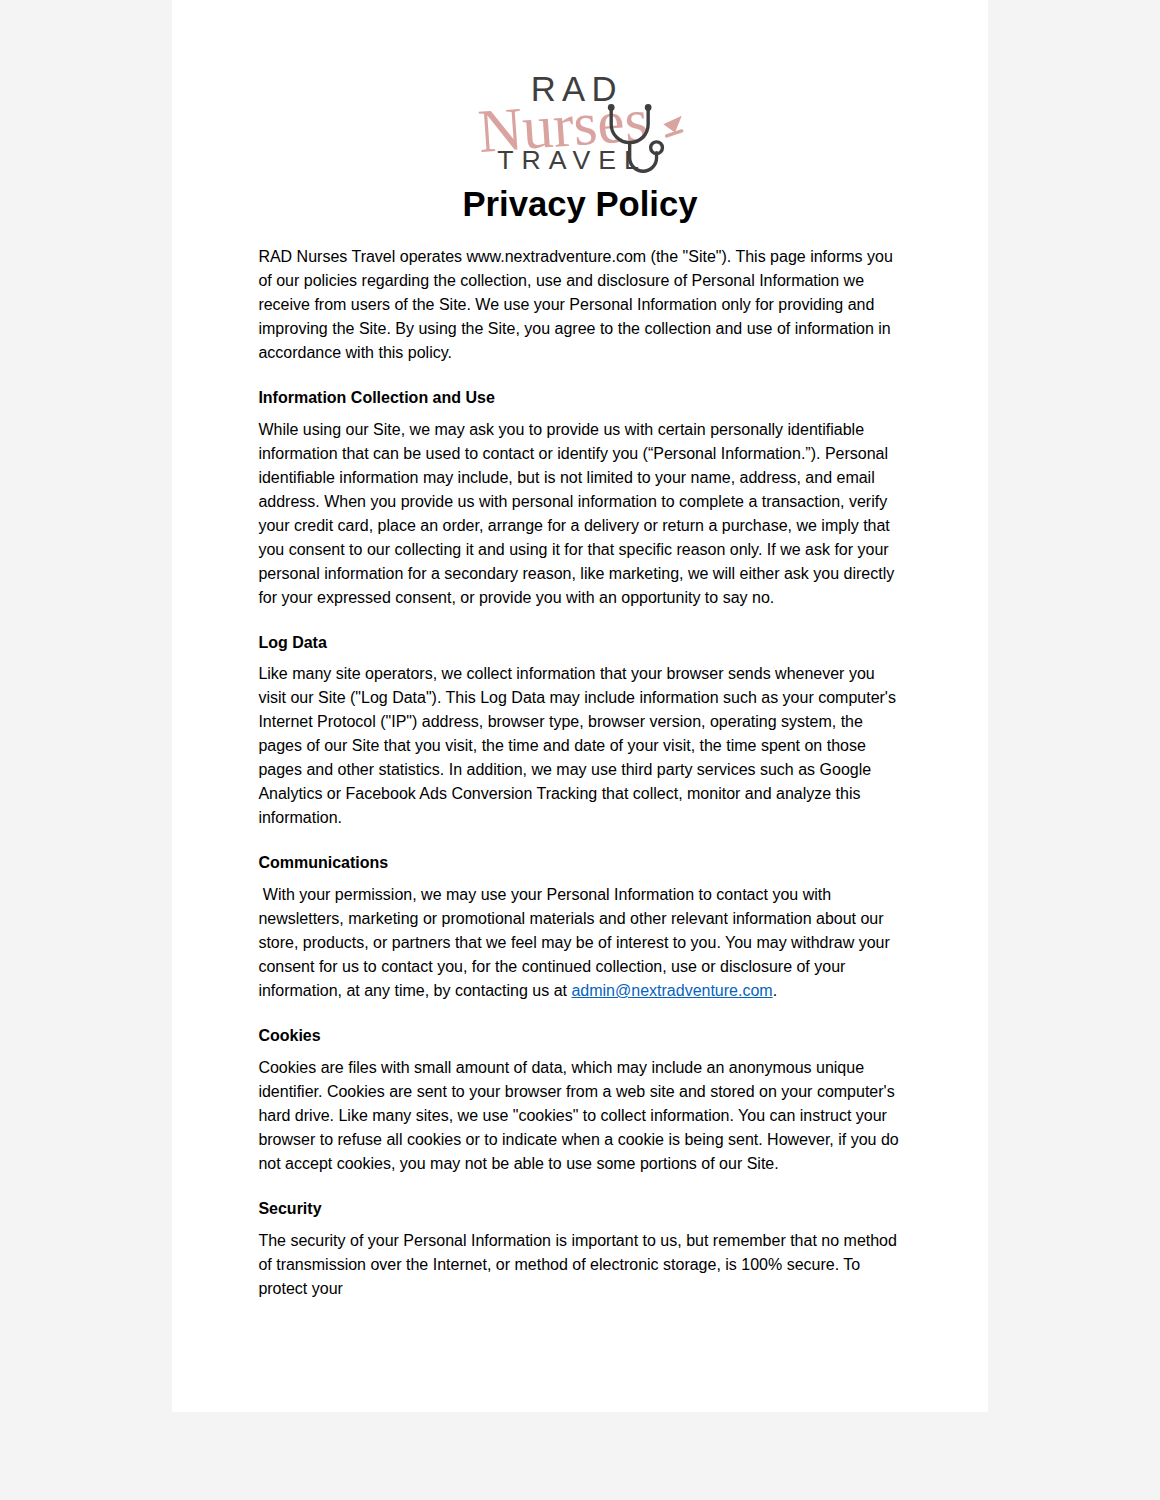RAD Nurses TRAVEL
Privacy Policy
RAD Nurses Travel operates www.nextradventure.com (the "Site"). This page informs you of our policies regarding the collection, use and disclosure of Personal Information we receive from users of the Site. We use your Personal Information only for providing and improving the Site. By using the Site, you agree to the collection and use of information in accordance with this policy.
Information Collection and Use
While using our Site, we may ask you to provide us with certain personally identifiable information that can be used to contact or identify you (“Personal Information.”). Personal identifiable information may include, but is not limited to your name, address, and email address. When you provide us with personal information to complete a transaction, verify your credit card, place an order, arrange for a delivery or return a purchase, we imply that you consent to our collecting it and using it for that specific reason only. If we ask for your personal information for a secondary reason, like marketing, we will either ask you directly for your expressed consent, or provide you with an opportunity to say no.
Log Data
Like many site operators, we collect information that your browser sends whenever you visit our Site ("Log Data"). This Log Data may include information such as your computer's Internet Protocol ("IP") address, browser type, browser version, operating system, the pages of our Site that you visit, the time and date of your visit, the time spent on those pages and other statistics. In addition, we may use third party services such as Google Analytics or Facebook Ads Conversion Tracking that collect, monitor and analyze this information.
Communications
With your permission, we may use your Personal Information to contact you with newsletters, marketing or promotional materials and other relevant information about our store, products, or partners that we feel may be of interest to you. You may withdraw your consent for us to contact you, for the continued collection, use or disclosure of your information, at any time, by contacting us at admin@nextradventure.com.
Cookies
Cookies are files with small amount of data, which may include an anonymous unique identifier. Cookies are sent to your browser from a web site and stored on your computer's hard drive. Like many sites, we use "cookies" to collect information. You can instruct your browser to refuse all cookies or to indicate when a cookie is being sent. However, if you do not accept cookies, you may not be able to use some portions of our Site.
Security
The security of your Personal Information is important to us, but remember that no method of transmission over the Internet, or method of electronic storage, is 100% secure. To protect your